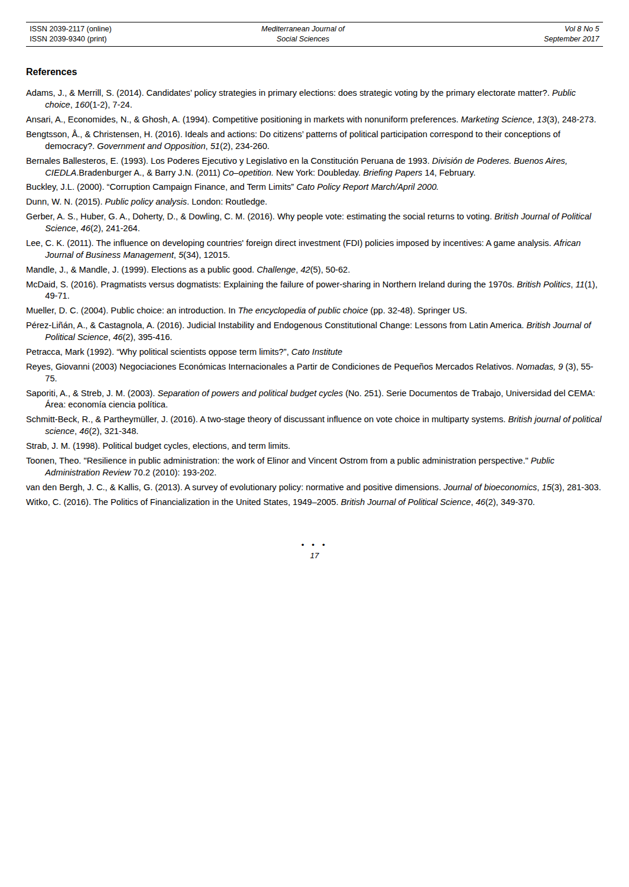| ISSN 2039-2117 (online) ISSN 2039-9340 (print) | Mediterranean Journal of Social Sciences | Vol 8 No 5 September 2017 |
References
Adams, J., & Merrill, S. (2014). Candidates’ policy strategies in primary elections: does strategic voting by the primary electorate matter?. Public choice, 160(1-2), 7-24.
Ansari, A., Economides, N., & Ghosh, A. (1994). Competitive positioning in markets with nonuniform preferences. Marketing Science, 13(3), 248-273.
Bengtsson, Å., & Christensen, H. (2016). Ideals and actions: Do citizens’ patterns of political participation correspond to their conceptions of democracy?. Government and Opposition, 51(2), 234-260.
Bernales Ballesteros, E. (1993). Los Poderes Ejecutivo y Legislativo en la Constitución Peruana de 1993. División de Poderes. Buenos Aires, CIEDLA.Bradenburger A., & Barry J.N. (2011) Co–opetition. New York: Doubleday. Briefing Papers 14, February.
Buckley, J.L. (2000). “Corruption Campaign Finance, and Term Limits” Cato Policy Report March/April 2000.
Dunn, W. N. (2015). Public policy analysis. London: Routledge.
Gerber, A. S., Huber, G. A., Doherty, D., & Dowling, C. M. (2016). Why people vote: estimating the social returns to voting. British Journal of Political Science, 46(2), 241-264.
Lee, C. K. (2011). The influence on developing countries' foreign direct investment (FDI) policies imposed by incentives: A game analysis. African Journal of Business Management, 5(34), 12015.
Mandle, J., & Mandle, J. (1999). Elections as a public good. Challenge, 42(5), 50-62.
McDaid, S. (2016). Pragmatists versus dogmatists: Explaining the failure of power-sharing in Northern Ireland during the 1970s. British Politics, 11(1), 49-71.
Mueller, D. C. (2004). Public choice: an introduction. In The encyclopedia of public choice (pp. 32-48). Springer US.
Pérez-Liñán, A., & Castagnola, A. (2016). Judicial Instability and Endogenous Constitutional Change: Lessons from Latin America. British Journal of Political Science, 46(2), 395-416.
Petracca, Mark (1992). “Why political scientists oppose term limits?”, Cato Institute
Reyes, Giovanni (2003) Negociaciones Económicas Internacionales a Partir de Condiciones de Pequeños Mercados Relativos. Nomadas, 9 (3), 55-75.
Saporiti, A., & Streb, J. M. (2003). Separation of powers and political budget cycles (No. 251). Serie Documentos de Trabajo, Universidad del CEMA: Área: economía ciencia política.
Schmitt-Beck, R., & Partheymüller, J. (2016). A two-stage theory of discussant influence on vote choice in multiparty systems. British journal of political science, 46(2), 321-348.
Strab, J. M. (1998). Political budget cycles, elections, and term limits.
Toonen, Theo. "Resilience in public administration: the work of Elinor and Vincent Ostrom from a public administration perspective." Public Administration Review 70.2 (2010): 193-202.
van den Bergh, J. C., & Kallis, G. (2013). A survey of evolutionary policy: normative and positive dimensions. Journal of bioeconomics, 15(3), 281-303.
Witko, C. (2016). The Politics of Financialization in the United States, 1949–2005. British Journal of Political Science, 46(2), 349-370.
• • •
17